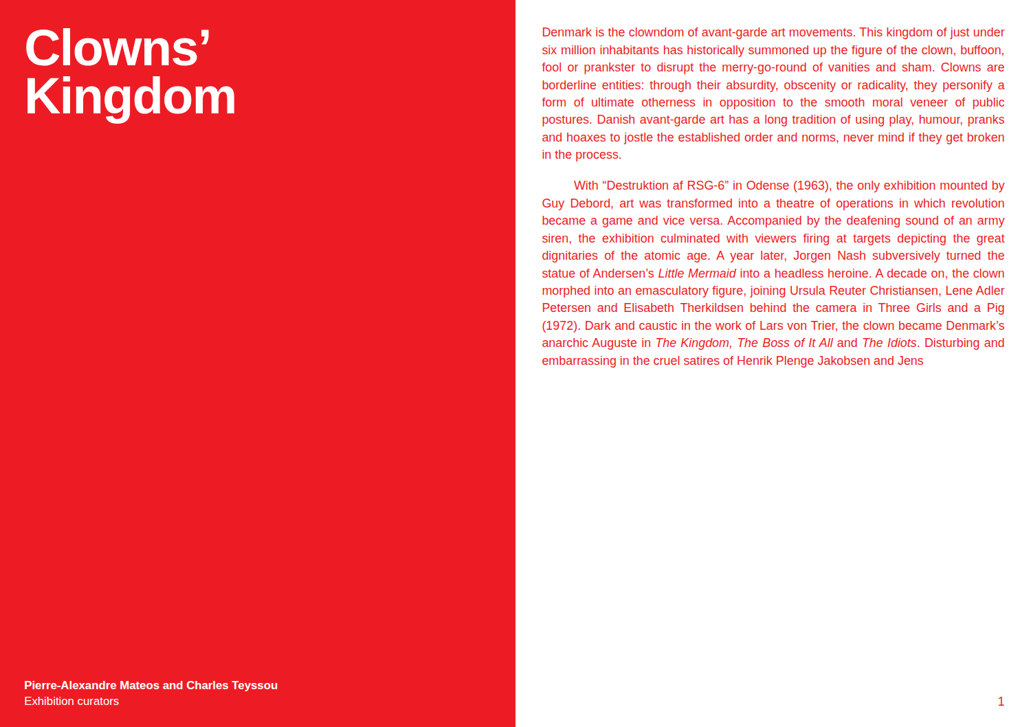Clowns’
Kingdom
Pierre-Alexandre Mateos and Charles Teyssou
Exhibition curators
Denmark is the clowndom of avant-garde art movements. This kingdom of just under six million inhabitants has historically summoned up the figure of the clown, buffoon, fool or prankster to disrupt the merry-go-round of vanities and sham. Clowns are borderline entities: through their absurdity, obscenity or radicality, they personify a form of ultimate otherness in opposition to the smooth moral veneer of public postures. Danish avant-garde art has a long tradition of using play, humour, pranks and hoaxes to jostle the established order and norms, never mind if they get broken in the process.
With “Destruktion af RSG-6” in Odense (1963), the only exhibition mounted by Guy Debord, art was transformed into a theatre of operations in which revolution became a game and vice versa. Accompanied by the deafening sound of an army siren, the exhibition culminated with viewers firing at targets depicting the great dignitaries of the atomic age. A year later, Jorgen Nash subversively turned the statue of Andersen’s Little Mermaid into a headless heroine. A decade on, the clown morphed into an emasculatory figure, joining Ursula Reuter Christiansen, Lene Adler Petersen and Elisabeth Therkildsen behind the camera in Three Girls and a Pig (1972). Dark and caustic in the work of Lars von Trier, the clown became Denmark’s anarchic Auguste in The Kingdom, The Boss of It All and The Idiots. Disturbing and embarrassing in the cruel satires of Henrik Plenge Jakobsen and Jens
1